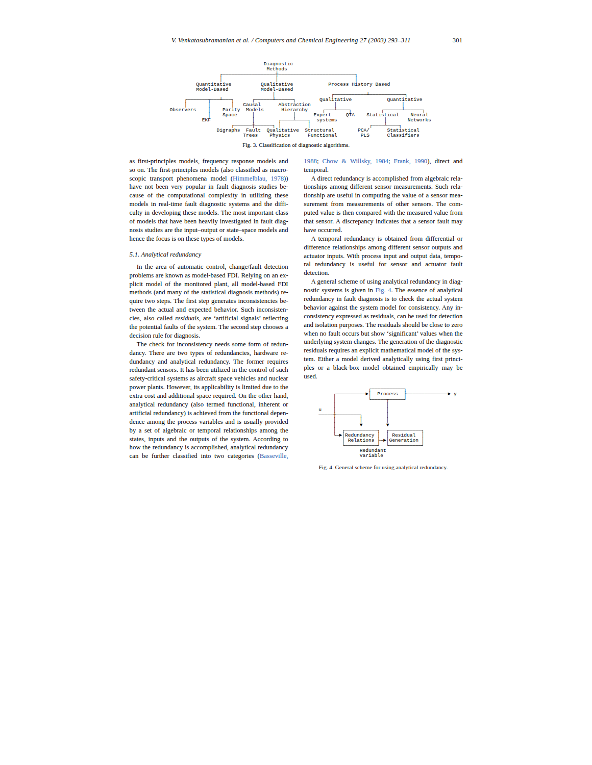301 V. Venkatasubramanian et al. / Computers and Chemical Engineering 27 (2003) 293–311
Diagnostic Methods ┌──────────────────┼──────────────────────────┐ │ │ │ Quantitative Qualitative Process History Based Model-Based Model-Based │ ┌───────────┴────────────┐ ┌───────┬───┴───┐ ┌──────┴──────┐ Qualitative Quantitative │ │ │ Causal Abstraction │ │ Observers │ Parity Models Hierarchy ┌───┴────┐ ┌──────┴──────┐ │ Space │ │ Expert QTA Statistical Neural EKF │ ┌────┴────┐ systems │ Networks ┌──────┼──────┐ │ │ ┌────┴────┐ Digraphs Fault Qualitative Structural PCA/ Statistical Trees Physics Functional PLS Classifiers
Fig. 3. Classification of diagnostic algorithms.
as first-principles models, frequency response models and so on. The first-principles models (also classified as macroscopic transport phenomena model (Himmelblau, 1978)) have not been very popular in fault diagnosis studies because of the computational complexity in utilizing these models in real-time fault diagnostic systems and the difficulty in developing these models. The most important class of models that have been heavily investigated in fault diagnosis studies are the input–output or state–space models and hence the focus is on these types of models.
5.1. Analytical redundancy
In the area of automatic control, change/fault detection problems are known as model-based FDI. Relying on an explicit model of the monitored plant, all model-based FDI methods (and many of the statistical diagnosis methods) require two steps. The first step generates inconsistencies between the actual and expected behavior. Such inconsistencies, also called residuals, are ‘artificial signals’ reflecting the potential faults of the system. The second step chooses a decision rule for diagnosis.
The check for inconsistency needs some form of redundancy. There are two types of redundancies, hardware redundancy and analytical redundancy. The former requires redundant sensors. It has been utilized in the control of such safety-critical systems as aircraft space vehicles and nuclear power plants. However, its applicability is limited due to the extra cost and additional space required. On the other hand, analytical redundancy (also termed functional, inherent or artificial redundancy) is achieved from the functional dependence among the process variables and is usually provided by a set of algebraic or temporal relationships among the states, inputs and the outputs of the system. According to how the redundancy is accomplished, analytical redundancy can be further classified into two categories (Basseville, 1988; Chow & Willsky, 1984; Frank, 1990), direct and temporal.
A direct redundancy is accomplished from algebraic relationships among different sensor measurements. Such relationship are useful in computing the value of a sensor measurement from measurements of other sensors. The computed value is then compared with the measured value from that sensor. A discrepancy indicates that a sensor fault may have occurred.
A temporal redundancy is obtained from differential or difference relationships among different sensor outputs and actuator inputs. With process input and output data, temporal redundancy is useful for sensor and actuator fault detection.
A general scheme of using analytical redundancy in diagnostic systems is given in Fig. 4. The essence of analytical redundancy in fault diagnosis is to check the actual system behavior against the system model for consistency. Any inconsistency expressed as residuals, can be used for detection and isolation purposes. The residuals should be close to zero when no fault occurs but show ‘significant’ values when the underlying system changes. The generation of the diagnostic residuals requires an explicit mathematical model of the system. Either a model derived analytically using first principles or a black-box model obtained empirically may be used.
┌───────────┐ ┌──────────►│ Process ├──────────────► y │ └─────┬─────┘ │ │ u │ │ ─────┼────────┐ │ │ │ │ │ ▼ ▼ │ ┌───────────┐ ┌───────────┐ └─►│Redundancy │ │ Residual │ │ Relations ├─►│Generation │ └───────────┘ └───────────┘ Redundant Variable
Fig. 4. General scheme for using analytical redundancy.